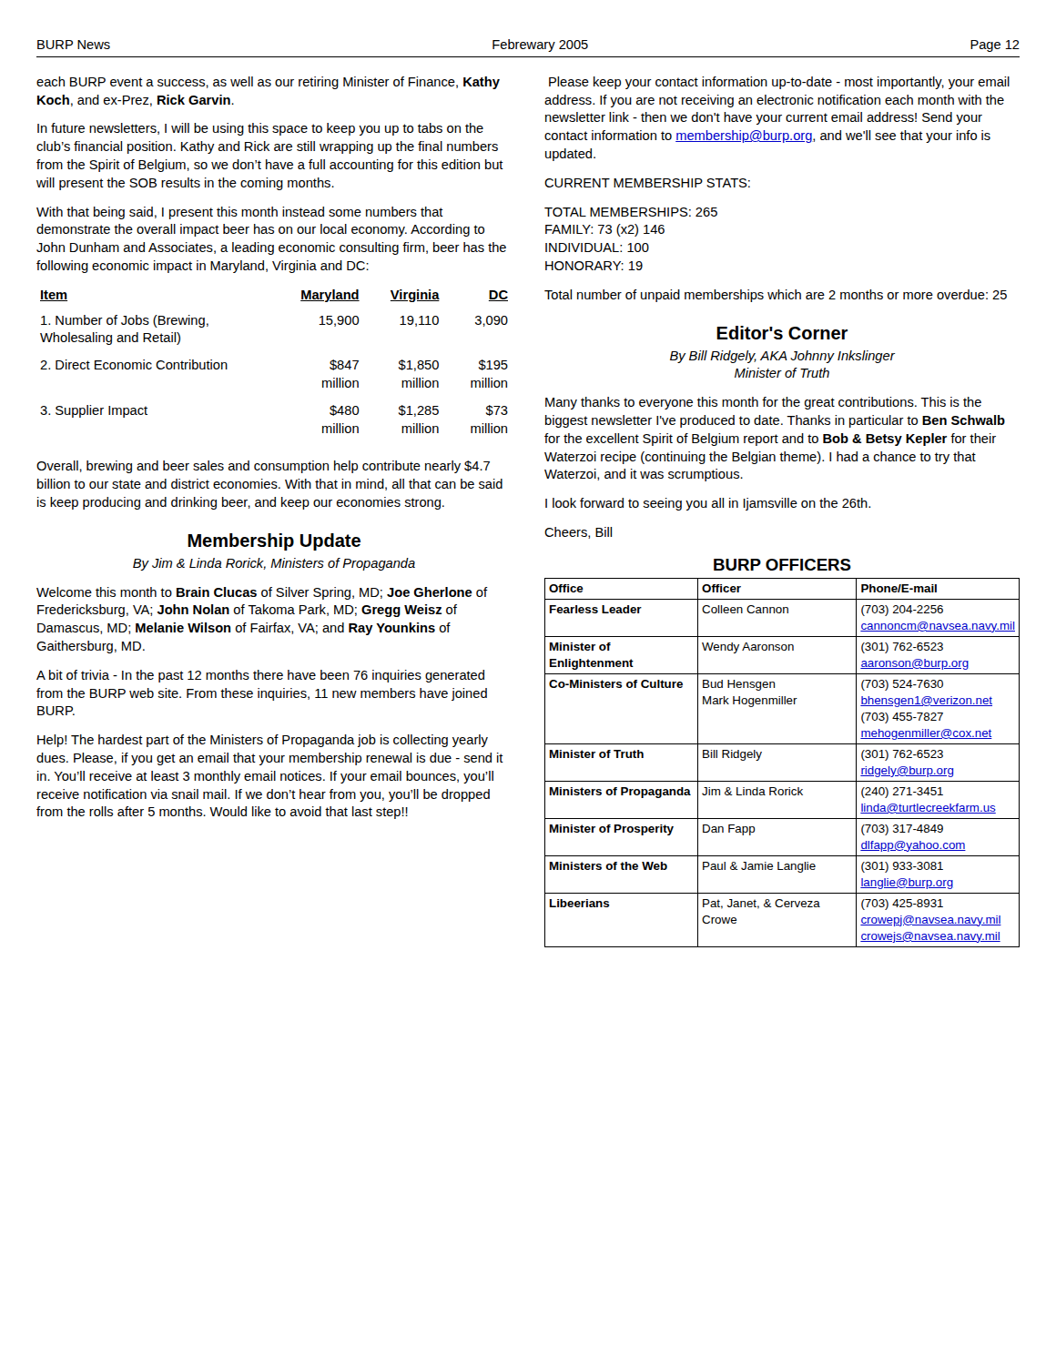BURP News
Febrewary 2005
Page 12
each BURP event a success, as well as our retiring Minister of Finance, Kathy Koch, and ex-Prez, Rick Garvin.
In future newsletters, I will be using this space to keep you up to tabs on the club’s financial position. Kathy and Rick are still wrapping up the final numbers from the Spirit of Belgium, so we don’t have a full accounting for this edition but will present the SOB results in the coming months.
With that being said, I present this month instead some numbers that demonstrate the overall impact beer has on our local economy. According to John Dunham and Associates, a leading economic consulting firm, beer has the following economic impact in Maryland, Virginia and DC:
| Item | Maryland | Virginia | DC |
| --- | --- | --- | --- |
| 1. Number of Jobs (Brewing, Wholesaling and Retail) | 15,900 | 19,110 | 3,090 |
| 2. Direct Economic Contribution | $847 million | $1,850 million | $195 million |
| 3. Supplier Impact | $480 million | $1,285 million | $73 million |
Overall, brewing and beer sales and consumption help contribute nearly $4.7 billion to our state and district economies. With that in mind, all that can be said is keep producing and drinking beer, and keep our economies strong.
Membership Update
By Jim & Linda Rorick, Ministers of Propaganda
Welcome this month to Brain Clucas of Silver Spring, MD; Joe Gherlone of Fredericksburg, VA; John Nolan of Takoma Park, MD; Gregg Weisz of Damascus, MD; Melanie Wilson of Fairfax, VA; and Ray Younkins of Gaithersburg, MD.
A bit of trivia - In the past 12 months there have been 76 inquiries generated from the BURP web site. From these inquiries, 11 new members have joined BURP.
Help! The hardest part of the Ministers of Propaganda job is collecting yearly dues. Please, if you get an email that your membership renewal is due - send it in. You’ll receive at least 3 monthly email notices. If your email bounces, you’ll receive notification via snail mail. If we don’t hear from you, you’ll be dropped from the rolls after 5 months. Would like to avoid that last step!!
Please keep your contact information up-to-date - most importantly, your email address. If you are not receiving an electronic notification each month with the newsletter link - then we don't have your current email address! Send your contact information to membership@burp.org, and we'll see that your info is updated.
CURRENT MEMBERSHIP STATS:
TOTAL MEMBERSHIPS: 265
FAMILY: 73 (x2) 146
INDIVIDUAL: 100
HONORARY: 19
Total number of unpaid memberships which are 2 months or more overdue: 25
Editor's Corner
By Bill Ridgely, AKA Johnny Inkslinger Minister of Truth
Many thanks to everyone this month for the great contributions. This is the biggest newsletter I've produced to date. Thanks in particular to Ben Schwalb for the excellent Spirit of Belgium report and to Bob & Betsy Kepler for their Waterzoi recipe (continuing the Belgian theme). I had a chance to try that Waterzoi, and it was scrumptious.
I look forward to seeing you all in Ijamsville on the 26th.
Cheers, Bill
BURP OFFICERS
| Office | Officer | Phone/E-mail |
| --- | --- | --- |
| Fearless Leader | Colleen Cannon | (703) 204-2256 cannoncm@navsea.navy.mil |
| Minister of Enlightenment | Wendy Aaronson | (301) 762-6523 aaronson@burp.org |
| Co-Ministers of Culture | Bud Hensgen Mark Hogenmiller | (703) 524-7630 bhensgen1@verizon.net (703) 455-7827 mehogenmiller@cox.net |
| Minister of Truth | Bill Ridgely | (301) 762-6523 ridgely@burp.org |
| Ministers of Propaganda | Jim & Linda Rorick | (240) 271-3451 linda@turtlecreekfarm.us |
| Minister of Prosperity | Dan Fapp | (703) 317-4849 dlfapp@yahoo.com |
| Ministers of the Web | Paul & Jamie Langlie | (301) 933-3081 langlie@burp.org |
| Libeerians | Pat, Janet, & Cerveza Crowe | (703) 425-8931 crowepj@navsea.navy.mil crowejs@navsea.navy.mil |